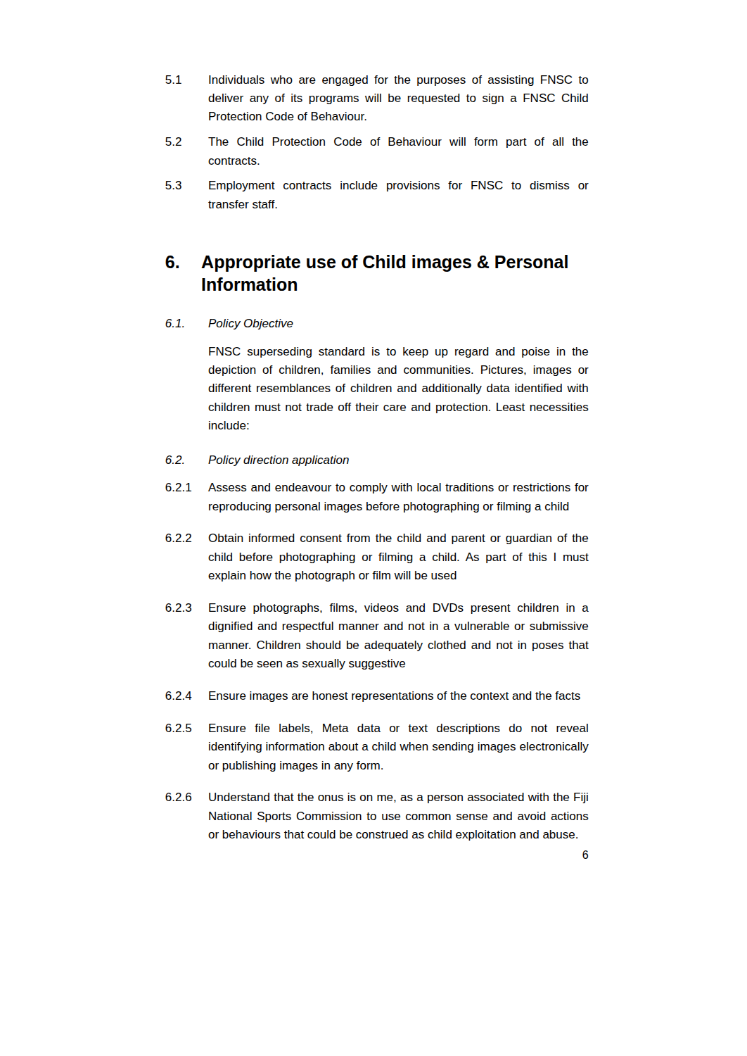5.1
Individuals who are engaged for the purposes of assisting FNSC to deliver any of its programs will be requested to sign a FNSC Child Protection Code of Behaviour.
5.2
The Child Protection Code of Behaviour will form part of all the contracts.
5.3
Employment contracts include provisions for FNSC to dismiss or transfer staff.
6. Appropriate use of Child images & Personal Information
6.1. Policy Objective
FNSC superseding standard is to keep up regard and poise in the depiction of children, families and communities. Pictures, images or different resemblances of children and additionally data identified with children must not trade off their care and protection. Least necessities include:
6.2. Policy direction application
6.2.1
Assess and endeavour to comply with local traditions or restrictions for reproducing personal images before photographing or filming a child
6.2.2
Obtain informed consent from the child and parent or guardian of the child before photographing or filming a child. As part of this I must explain how the photograph or film will be used
6.2.3
Ensure photographs, films, videos and DVDs present children in a dignified and respectful manner and not in a vulnerable or submissive manner. Children should be adequately clothed and not in poses that could be seen as sexually suggestive
6.2.4
Ensure images are honest representations of the context and the facts
6.2.5
Ensure file labels, Meta data or text descriptions do not reveal identifying information about a child when sending images electronically or publishing images in any form.
6.2.6
Understand that the onus is on me, as a person associated with the Fiji National Sports Commission to use common sense and avoid actions or behaviours that could be construed as child exploitation and abuse.
6